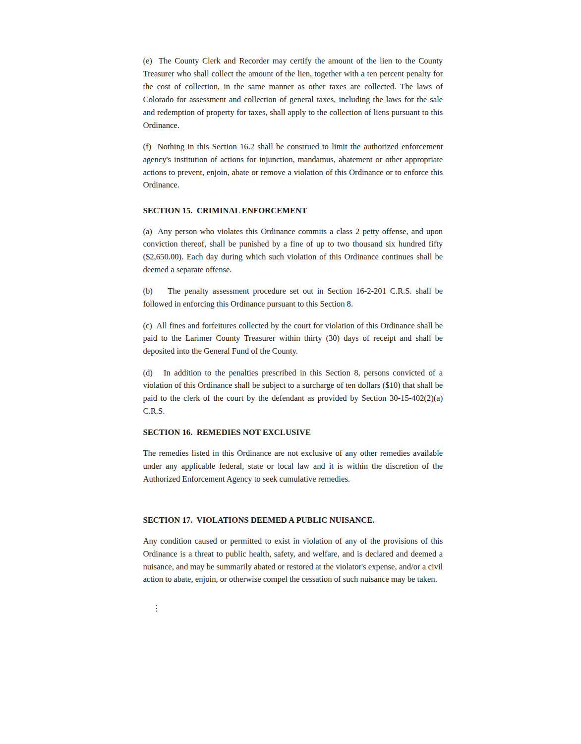(e) The County Clerk and Recorder may certify the amount of the lien to the County Treasurer who shall collect the amount of the lien, together with a ten percent penalty for the cost of collection, in the same manner as other taxes are collected. The laws of Colorado for assessment and collection of general taxes, including the laws for the sale and redemption of property for taxes, shall apply to the collection of liens pursuant to this Ordinance.
(f) Nothing in this Section 16.2 shall be construed to limit the authorized enforcement agency's institution of actions for injunction, mandamus, abatement or other appropriate actions to prevent, enjoin, abate or remove a violation of this Ordinance or to enforce this Ordinance.
SECTION 15. CRIMINAL ENFORCEMENT
(a) Any person who violates this Ordinance commits a class 2 petty offense, and upon conviction thereof, shall be punished by a fine of up to two thousand six hundred fifty ($2,650.00). Each day during which such violation of this Ordinance continues shall be deemed a separate offense.
(b) The penalty assessment procedure set out in Section 16-2-201 C.R.S. shall be followed in enforcing this Ordinance pursuant to this Section 8.
(c) All fines and forfeitures collected by the court for violation of this Ordinance shall be paid to the Larimer County Treasurer within thirty (30) days of receipt and shall be deposited into the General Fund of the County.
(d) In addition to the penalties prescribed in this Section 8, persons convicted of a violation of this Ordinance shall be subject to a surcharge of ten dollars ($10) that shall be paid to the clerk of the court by the defendant as provided by Section 30-15-402(2)(a) C.R.S.
SECTION 16. REMEDIES NOT EXCLUSIVE
The remedies listed in this Ordinance are not exclusive of any other remedies available under any applicable federal, state or local law and it is within the discretion of the Authorized Enforcement Agency to seek cumulative remedies.
SECTION 17. VIOLATIONS DEEMED A PUBLIC NUISANCE.
Any condition caused or permitted to exist in violation of any of the provisions of this Ordinance is a threat to public health, safety, and welfare, and is declared and deemed a nuisance, and may be summarily abated or restored at the violator's expense, and/or a civil action to abate, enjoin, or otherwise compel the cessation of such nuisance may be taken.
⋮